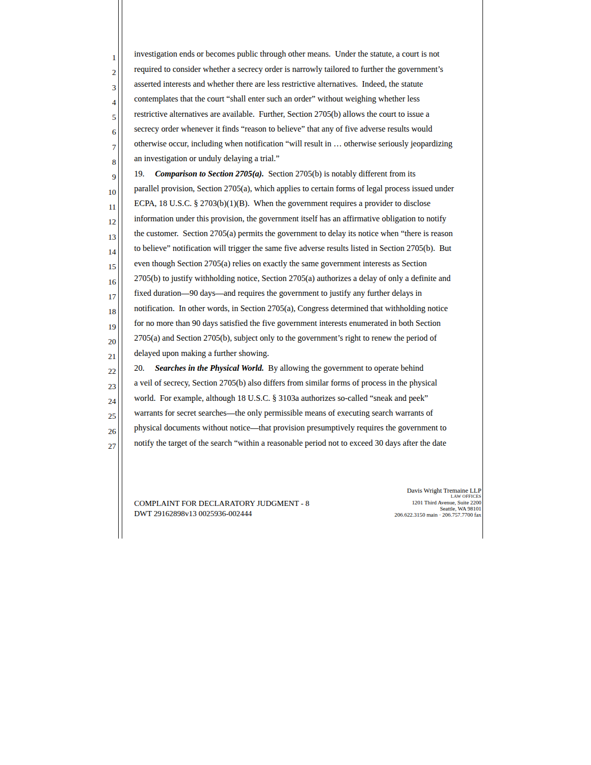1
2
3
4
5
6
7
8
9
10
11
12
13
14
15
16
17
18
19
20
21
22
23
24
25
26
27
investigation ends or becomes public through other means. Under the statute, a court is not
required to consider whether a secrecy order is narrowly tailored to further the government’s
asserted interests and whether there are less restrictive alternatives. Indeed, the statute
contemplates that the court “shall enter such an order” without weighing whether less
restrictive alternatives are available. Further, Section 2705(b) allows the court to issue a
secrecy order whenever it finds “reason to believe” that any of five adverse results would
otherwise occur, including when notification “will result in … otherwise seriously jeopardizing
an investigation or unduly delaying a trial.”
19. Comparison to Section 2705(a). Section 2705(b) is notably different from its
parallel provision, Section 2705(a), which applies to certain forms of legal process issued under
ECPA, 18 U.S.C. § 2703(b)(1)(B). When the government requires a provider to disclose
information under this provision, the government itself has an affirmative obligation to notify
the customer. Section 2705(a) permits the government to delay its notice when “there is reason
to believe” notification will trigger the same five adverse results listed in Section 2705(b). But
even though Section 2705(a) relies on exactly the same government interests as Section
2705(b) to justify withholding notice, Section 2705(a) authorizes a delay of only a definite and
fixed duration—90 days—and requires the government to justify any further delays in
notification. In other words, in Section 2705(a), Congress determined that withholding notice
for no more than 90 days satisfied the five government interests enumerated in both Section
2705(a) and Section 2705(b), subject only to the government’s right to renew the period of
delayed upon making a further showing.
20. Searches in the Physical World. By allowing the government to operate behind
a veil of secrecy, Section 2705(b) also differs from similar forms of process in the physical
world. For example, although 18 U.S.C. § 3103a authorizes so-called “sneak and peek”
warrants for secret searches—the only permissible means of executing search warrants of
physical documents without notice—that provision presumptively requires the government to
notify the target of the search “within a reasonable period not to exceed 30 days after the date
COMPLAINT FOR DECLARATORY JUDGMENT - 8
DWT 29162898v13 0025936-002444
Davis Wright Tremaine LLP
LAW OFFICES
1201 Third Avenue, Suite 2200
Seattle, WA 98101
206.622.3150 main · 206.757.7700 fax